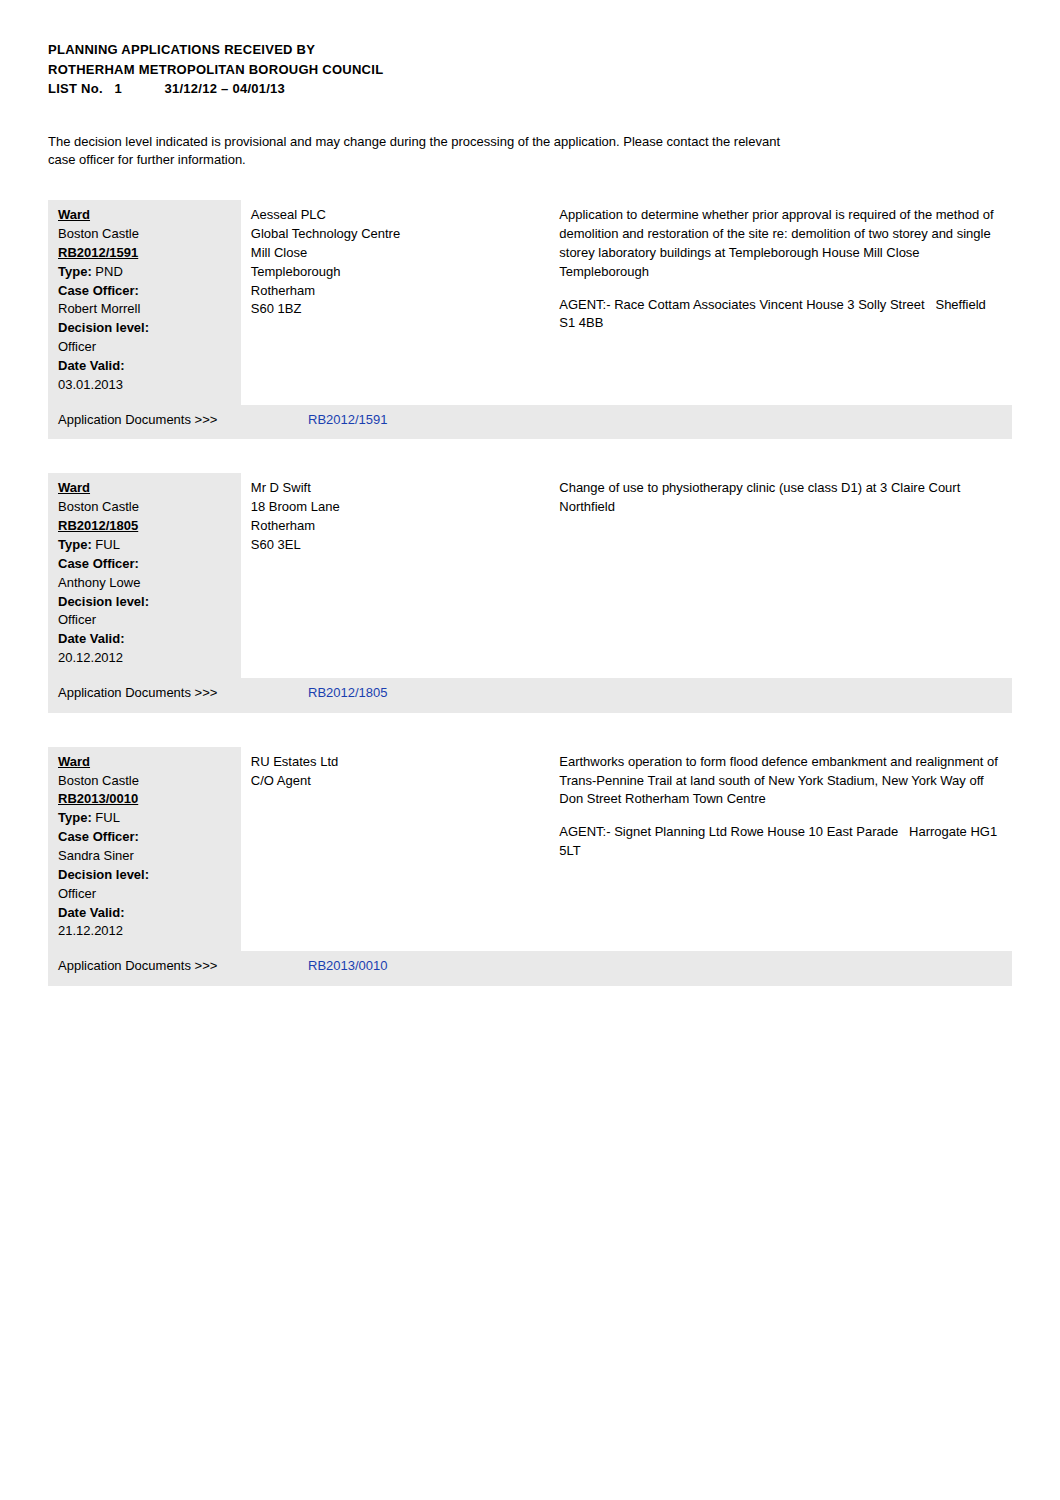PLANNING APPLICATIONS RECEIVED BY
ROTHERHAM METROPOLITAN BOROUGH COUNCIL
LIST No. 1 31/12/12 – 04/01/13
The decision level indicated is provisional and may change during the processing of the application. Please contact the relevant case officer for further information.
| Ward Boston Castle RB2012/1591 Type: PND Case Officer: Robert Morrell Decision level: Officer Date Valid: 03.01.2013 | Aesseal PLC Global Technology Centre Mill Close Templeborough Rotherham S60 1BZ | Application to determine whether prior approval is required of the method of demolition and restoration of the site re: demolition of two storey and single storey laboratory buildings at Templeborough House Mill Close Templeborough AGENT:- Race Cottam Associates Vincent House 3 Solly Street Sheffield S1 4BB |
| Application Documents >>> RB2012/1591 |
| Ward Boston Castle RB2012/1805 Type: FUL Case Officer: Anthony Lowe Decision level: Officer Date Valid: 20.12.2012 | Mr D Swift 18 Broom Lane Rotherham S60 3EL | Change of use to physiotherapy clinic (use class D1) at 3 Claire Court Northfield |
| Application Documents >>> RB2012/1805 |
| Ward Boston Castle RB2013/0010 Type: FUL Case Officer: Sandra Siner Decision level: Officer Date Valid: 21.12.2012 | RU Estates Ltd C/O Agent | Earthworks operation to form flood defence embankment and realignment of Trans-Pennine Trail at land south of New York Stadium, New York Way off Don Street Rotherham Town Centre AGENT:- Signet Planning Ltd Rowe House 10 East Parade Harrogate HG1 5LT |
| Application Documents >>> RB2013/0010 |